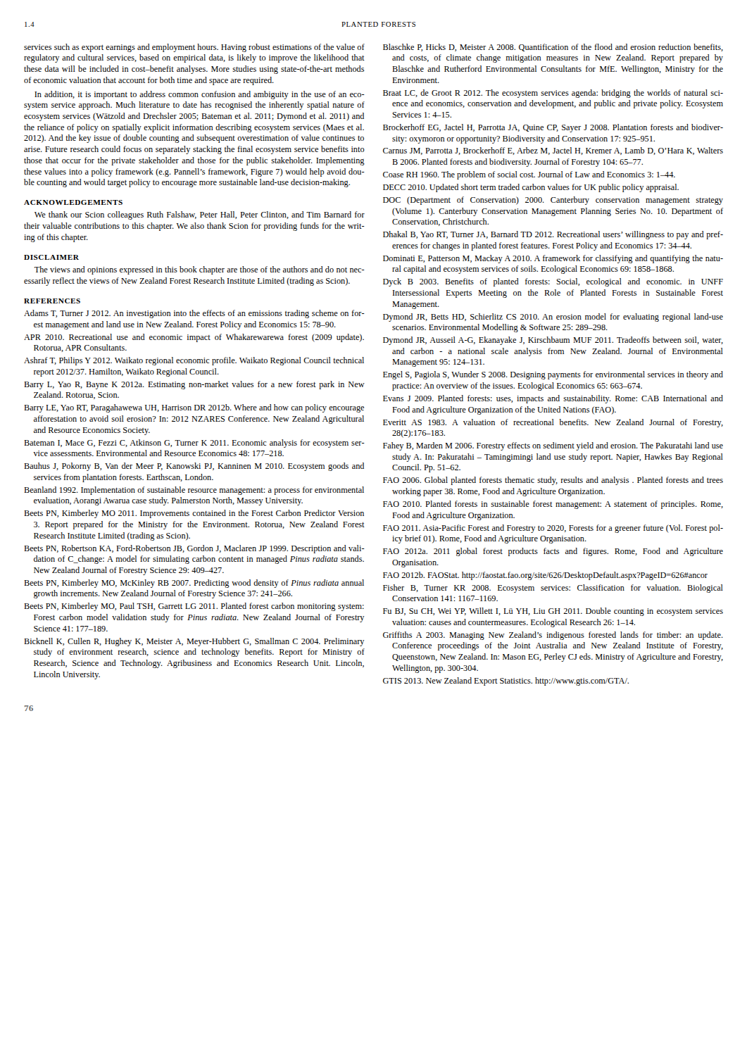1.4 Planted Forests
services such as export earnings and employment hours. Having robust estimations of the value of regulatory and cultural services, based on empirical data, is likely to improve the likelihood that these data will be included in cost–benefit analyses. More studies using state-of-the-art methods of economic valuation that account for both time and space are required.
In addition, it is important to address common confusion and ambiguity in the use of an ecosystem service approach. Much literature to date has recognised the inherently spatial nature of ecosystem services (Wätzold and Drechsler 2005; Bateman et al. 2011; Dymond et al. 2011) and the reliance of policy on spatially explicit information describing ecosystem services (Maes et al. 2012). And the key issue of double counting and subsequent overestimation of value continues to arise. Future research could focus on separately stacking the final ecosystem service benefits into those that occur for the private stakeholder and those for the public stakeholder. Implementing these values into a policy framework (e.g. Pannell’s framework, Figure 7) would help avoid double counting and would target policy to encourage more sustainable land-use decision-making.
Acknowledgements
We thank our Scion colleagues Ruth Falshaw, Peter Hall, Peter Clinton, and Tim Barnard for their valuable contributions to this chapter. We also thank Scion for providing funds for the writing of this chapter.
Disclaimer
The views and opinions expressed in this book chapter are those of the authors and do not necessarily reflect the views of New Zealand Forest Research Institute Limited (trading as Scion).
References
Adams T, Turner J 2012. An investigation into the effects of an emissions trading scheme on forest management and land use in New Zealand. Forest Policy and Economics 15: 78–90.
APR 2010. Recreational use and economic impact of Whakarewarewa forest (2009 update). Rotorua, APR Consultants.
Ashraf T, Philips Y 2012. Waikato regional economic profile. Waikato Regional Council technical report 2012/37. Hamilton, Waikato Regional Council.
Barry L, Yao R, Bayne K 2012a. Estimating non-market values for a new forest park in New Zealand. Rotorua, Scion.
Barry LE, Yao RT, Paragahawewa UH, Harrison DR 2012b. Where and how can policy encourage afforestation to avoid soil erosion? In: 2012 NZARES Conference. New Zealand Agricultural and Resource Economics Society.
Bateman I, Mace G, Fezzi C, Atkinson G, Turner K 2011. Economic analysis for ecosystem service assessments. Environmental and Resource Economics 48: 177–218.
Bauhus J, Pokorny B, Van der Meer P, Kanowski PJ, Kanninen M 2010. Ecosystem goods and services from plantation forests. Earthscan, London.
Beanland 1992. Implementation of sustainable resource management: a process for environmental evaluation, Aorangi Awarua case study. Palmerston North, Massey University.
Beets PN, Kimberley MO 2011. Improvements contained in the Forest Carbon Predictor Version 3. Report prepared for the Ministry for the Environment. Rotorua, New Zealand Forest Research Institute Limited (trading as Scion).
Beets PN, Robertson KA, Ford-Robertson JB, Gordon J, Maclaren JP 1999. Description and validation of C_change: A model for simulating carbon content in managed Pinus radiata stands. New Zealand Journal of Forestry Science 29: 409–427.
Beets PN, Kimberley MO, McKinley RB 2007. Predicting wood density of Pinus radiata annual growth increments. New Zealand Journal of Forestry Science 37: 241–266.
Beets PN, Kimberley MO, Paul TSH, Garrett LG 2011. Planted forest carbon monitoring system: Forest carbon model validation study for Pinus radiata. New Zealand Journal of Forestry Science 41: 177–189.
Bicknell K, Cullen R, Hughey K, Meister A, Meyer-Hubbert G, Smallman C 2004. Preliminary study of environment research, science and technology benefits. Report for Ministry of Research, Science and Technology. Agribusiness and Economics Research Unit. Lincoln, Lincoln University.
Blaschke P, Hicks D, Meister A 2008. Quantification of the flood and erosion reduction benefits, and costs, of climate change mitigation measures in New Zealand. Report prepared by Blaschke and Rutherford Environmental Consultants for MfE. Wellington, Ministry for the Environment.
Braat LC, de Groot R 2012. The ecosystem services agenda: bridging the worlds of natural science and economics, conservation and development, and public and private policy. Ecosystem Services 1: 4–15.
Brockerhoff EG, Jactel H, Parrotta JA, Quine CP, Sayer J 2008. Plantation forests and biodiversity: oxymoron or opportunity? Biodiversity and Conservation 17: 925–951.
Carnus JM, Parrotta J, Brockerhoff E, Arbez M, Jactel H, Kremer A, Lamb D, O’Hara K, Walters B 2006. Planted forests and biodiversity. Journal of Forestry 104: 65–77.
Coase RH 1960. The problem of social cost. Journal of Law and Economics 3: 1–44.
DECC 2010. Updated short term traded carbon values for UK public policy appraisal.
DOC (Department of Conservation) 2000. Canterbury conservation management strategy (Volume 1). Canterbury Conservation Management Planning Series No. 10. Department of Conservation, Christchurch.
Dhakal B, Yao RT, Turner JA, Barnard TD 2012. Recreational users’ willingness to pay and preferences for changes in planted forest features. Forest Policy and Economics 17: 34–44.
Dominati E, Patterson M, Mackay A 2010. A framework for classifying and quantifying the natural capital and ecosystem services of soils. Ecological Economics 69: 1858–1868.
Dyck B 2003. Benefits of planted forests: Social, ecological and economic. in UNFF Intersessional Experts Meeting on the Role of Planted Forests in Sustainable Forest Management.
Dymond JR, Betts HD, Schierlitz CS 2010. An erosion model for evaluating regional land-use scenarios. Environmental Modelling & Software 25: 289–298.
Dymond JR, Ausseil A-G, Ekanayake J, Kirschbaum MUF 2011. Tradeoffs between soil, water, and carbon - a national scale analysis from New Zealand. Journal of Environmental Management 95: 124–131.
Engel S, Pagiola S, Wunder S 2008. Designing payments for environmental services in theory and practice: An overview of the issues. Ecological Economics 65: 663–674.
Evans J 2009. Planted forests: uses, impacts and sustainability. Rome: CAB International and Food and Agriculture Organization of the United Nations (FAO).
Everitt AS 1983. A valuation of recreational benefits. New Zealand Journal of Forestry, 28(2):176–183.
Fahey B, Marden M 2006. Forestry effects on sediment yield and erosion. The Pakuratahi land use study A. In: Pakuratahi – Tamingimingi land use study report. Napier, Hawkes Bay Regional Council. Pp. 51–62.
FAO 2006. Global planted forests thematic study, results and analysis . Planted forests and trees working paper 38. Rome, Food and Agriculture Organization.
FAO 2010. Planted forests in sustainable forest management: A statement of principles. Rome, Food and Agriculture Organization.
FAO 2011. Asia-Pacific Forest and Forestry to 2020, Forests for a greener future (Vol. Forest policy brief 01). Rome, Food and Agriculture Organisation.
FAO 2012a. 2011 global forest products facts and figures. Rome, Food and Agriculture Organisation.
FAO 2012b. FAOStat. http://faostat.fao.org/site/626/DesktopDefault.aspx?PageID=626#ancor
Fisher B, Turner KR 2008. Ecosystem services: Classification for valuation. Biological Conservation 141: 1167–1169.
Fu BJ, Su CH, Wei YP, Willett I, Lü YH, Liu GH 2011. Double counting in ecosystem services valuation: causes and countermeasures. Ecological Research 26: 1–14.
Griffiths A 2003. Managing New Zealand’s indigenous forested lands for timber: an update. Conference proceedings of the Joint Australia and New Zealand Institute of Forestry, Queenstown, New Zealand. In: Mason EG, Perley CJ eds. Ministry of Agriculture and Forestry, Wellington, pp. 300-304.
GTIS 2013. New Zealand Export Statistics. http://www.gtis.com/GTA/.
76